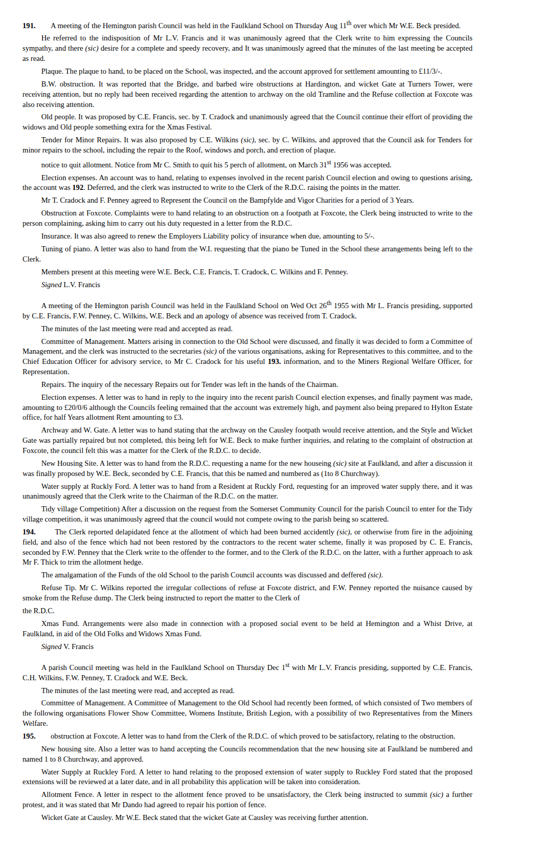191. A meeting of the Hemington parish Council was held in the Faulkland School on Thursday Aug 11th over which Mr W.E. Beck presided.
He referred to the indisposition of Mr L.V. Francis and it was unanimously agreed that the Clerk write to him expressing the Councils sympathy, and there (sic) desire for a complete and speedy recovery, and It was unanimously agreed that the minutes of the last meeting be accepted as read.
Plaque. The plaque to hand, to be placed on the School, was inspected, and the account approved for settlement amounting to £11/3/-.
B.W. obstruction. It was reported that the Bridge, and barbed wire obstructions at Hardington, and wicket Gate at Turners Tower, were receiving attention, but no reply had been received regarding the attention to archway on the old Tramline and the Refuse collection at Foxcote was also receiving attention.
Old people. It was proposed by C.E. Francis, sec. by T. Cradock and unanimously agreed that the Council continue their effort of providing the widows and Old people something extra for the Xmas Festival.
Tender for Minor Repairs. It was also proposed by C.E. Wilkins (sic), sec. by C. Wilkins, and approved that the Council ask for Tenders for minor repairs to the school, including the repair to the Roof, windows and porch, and erection of plaque.
notice to quit allotment. Notice from Mr C. Smith to quit his 5 perch of allotment, on March 31st 1956 was accepted.
Election expenses. An account was to hand, relating to expenses involved in the recent parish Council election and owing to questions arising, the account was 192. Deferred, and the clerk was instructed to write to the Clerk of the R.D.C. raising the points in the matter.
Mr T. Cradock and F. Penney agreed to Represent the Council on the Bampfylde and Vigor Charities for a period of 3 Years.
Obstruction at Foxcote. Complaints were to hand relating to an obstruction on a footpath at Foxcote, the Clerk being instructed to write to the person complaining, asking him to carry out his duty requested in a letter from the R.D.C.
Insurance. It was also agreed to renew the Employers Liability policy of insurance when due, amounting to 5/-.
Tuning of piano. A letter was also to hand from the W.I. requesting that the piano be Tuned in the School these arrangements being left to the Clerk.
Members present at this meeting were W.E. Beck, C.E. Francis, T. Cradock, C. Wilkins and F. Penney.
Signed L.V. Francis
A meeting of the Hemington parish Council was held in the Faulkland School on Wed Oct 26th 1955 with Mr L. Francis presiding, supported by C.E. Francis, F.W. Penney, C. Wilkins, W.E. Beck and an apology of absence was received from T. Cradock.
The minutes of the last meeting were read and accepted as read.
Committee of Management. Matters arising in connection to the Old School were discussed, and finally it was decided to form a Committee of Management, and the clerk was instructed to the secretaries (sic) of the various organisations, asking for Representatives to this committee, and to the Chief Education Officer for advisory service, to Mr C. Cradock for his useful 193. information, and to the Miners Regional Welfare Officer, for Representation.
Repairs. The inquiry of the necessary Repairs out for Tender was left in the hands of the Chairman.
Election expenses. A letter was to hand in reply to the inquiry into the recent parish Council election expenses, and finally payment was made, amounting to £20/0/6 although the Councils feeling remained that the account was extremely high, and payment also being prepared to Hylton Estate office, for half Years allotment Rent amounting to £3.
Archway and W. Gate. A letter was to hand stating that the archway on the Causley footpath would receive attention, and the Style and Wicket Gate was partially repaired but not completed, this being left for W.E. Beck to make further inquiries, and relating to the complaint of obstruction at Foxcote, the council felt this was a matter for the Clerk of the R.D.C. to decide.
New Housing Site. A letter was to hand from the R.D.C. requesting a name for the new houseing (sic) site at Faulkland, and after a discussion it was finally proposed by W.E. Beck, seconded by C.E. Francis, that this be named and numbered as (1to 8 Churchway).
Water supply at Ruckly Ford. A letter was to hand from a Resident at Ruckly Ford, requesting for an improved water supply there, and it was unanimously agreed that the Clerk write to the Chairman of the R.D.C. on the matter.
Tidy village Competition) After a discussion on the request from the Somerset Community Council for the parish Council to enter for the Tidy village competition, it was unanimously agreed that the council would not compete owing to the parish being so scattered.
194. The Clerk reported delapidated fence at the allotment of which had been burned accidently (sic), or otherwise from fire in the adjoining field, and also of the fence which had not been restored by the contractors to the recent water scheme, finally it was proposed by C. E. Francis, seconded by F.W. Penney that the Clerk write to the offender to the former, and to the Clerk of the R.D.C. on the latter, with a further approach to ask Mr F. Thick to trim the allotment hedge.
The amalgamation of the Funds of the old School to the parish Council accounts was discussed and deffered (sic).
Refuse Tip. Mr C. Wilkins reported the irregular collections of refuse at Foxcote district, and F.W. Penney reported the nuisance caused by smoke from the Refuse dump. The Clerk being instructed to report the matter to the Clerk of
the R.D.C.
Xmas Fund. Arrangements were also made in connection with a proposed social event to be held at Hemington and a Whist Drive, at Faulkland, in aid of the Old Folks and Widows Xmas Fund.
Signed V. Francis
A parish Council meeting was held in the Faulkland School on Thursday Dec 1st with Mr L.V. Francis presiding, supported by C.E. Francis, C.H. Wilkins, F.W. Penney, T. Cradock and W.E. Beck.
The minutes of the last meeting were read, and accepted as read.
Committee of Management. A Committee of Management to the Old School had recently been formed, of which consisted of Two members of the following organisations Flower Show Committee, Womens Institute, British Legion, with a possibility of two Representatives from the Miners Welfare.
195. obstruction at Foxcote. A letter was to hand from the Clerk of the R.D.C. of which proved to be satisfactory, relating to the obstruction.
New housing site. Also a letter was to hand accepting the Councils recommendation that the new housing site at Faulkland be numbered and named 1 to 8 Churchway, and approved.
Water Supply at Ruckley Ford. A letter to hand relating to the proposed extension of water supply to Ruckley Ford stated that the proposed extensions will be reviewed at a later date, and in all probability this application will be taken into consideration.
Allotment Fence. A letter in respect to the allotment fence proved to be unsatisfactory, the Clerk being instructed to summit (sic) a further protest, and it was stated that Mr Dando had agreed to repair his portion of fence.
Wicket Gate at Causley. Mr W.E. Beck stated that the wicket Gate at Causley was receiving further attention.